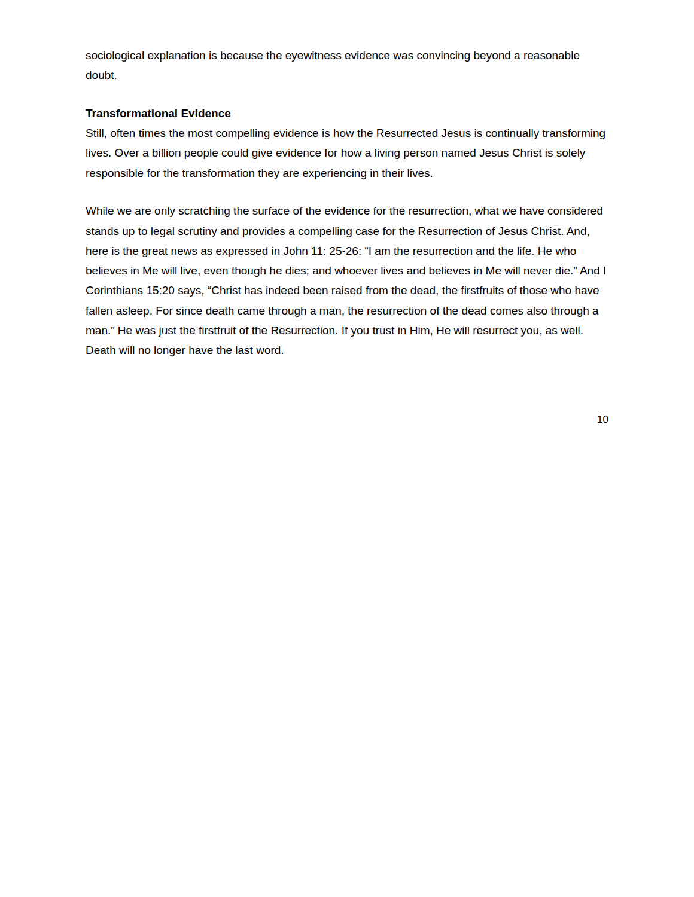sociological explanation is because the eyewitness evidence was convincing beyond a reasonable doubt.
Transformational Evidence
Still, often times the most compelling evidence is how the Resurrected Jesus is continually transforming lives. Over a billion people could give evidence for how a living person named Jesus Christ is solely responsible for the transformation they are experiencing in their lives.
While we are only scratching the surface of the evidence for the resurrection, what we have considered stands up to legal scrutiny and provides a compelling case for the Resurrection of Jesus Christ. And, here is the great news as expressed in John 11: 25-26: “I am the resurrection and the life. He who believes in Me will live, even though he dies; and whoever lives and believes in Me will never die.” And I Corinthians 15:20 says, “Christ has indeed been raised from the dead, the firstfruits of those who have fallen asleep. For since death came through a man, the resurrection of the dead comes also through a man.” He was just the firstfruit of the Resurrection. If you trust in Him, He will resurrect you, as well. Death will no longer have the last word.
10